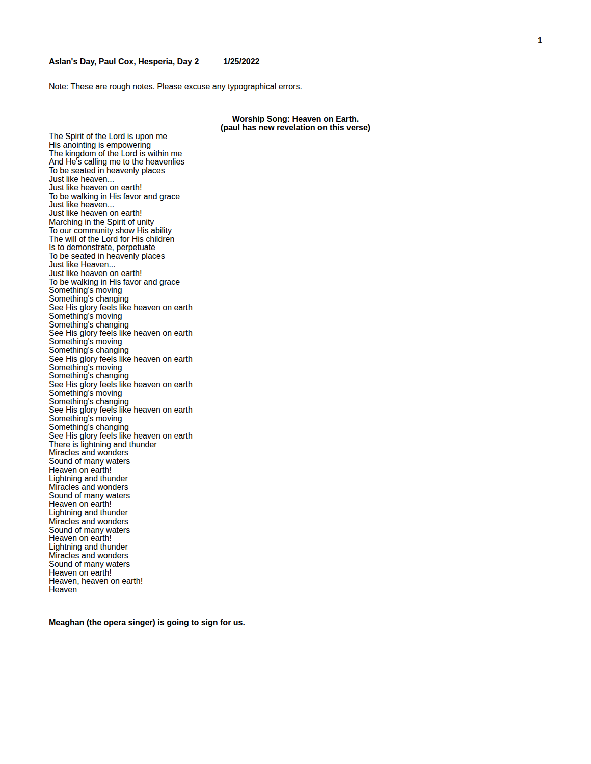1
Aslan's Day, Paul Cox, Hesperia, Day 2 1/25/2022
Note: These are rough notes. Please excuse any typographical errors.
Worship Song: Heaven on Earth. (paul has new revelation on this verse)
The Spirit of the Lord is upon me His anointing is empowering The kingdom of the Lord is within me And He's calling me to the heavenlies To be seated in heavenly places Just like heaven... Just like heaven on earth! To be walking in His favor and grace Just like heaven... Just like heaven on earth! Marching in the Spirit of unity To our community show His ability The will of the Lord for His children Is to demonstrate, perpetuate To be seated in heavenly places Just like Heaven... Just like heaven on earth! To be walking in His favor and grace Something's moving Something's changing See His glory feels like heaven on earth Something's moving Something's changing See His glory feels like heaven on earth Something's moving Something's changing See His glory feels like heaven on earth Something's moving Something's changing See His glory feels like heaven on earth Something's moving Something's changing See His glory feels like heaven on earth Something's moving Something's changing See His glory feels like heaven on earth There is lightning and thunder Miracles and wonders Sound of many waters Heaven on earth! Lightning and thunder Miracles and wonders Sound of many waters Heaven on earth! Lightning and thunder Miracles and wonders Sound of many waters Heaven on earth! Lightning and thunder Miracles and wonders Sound of many waters Heaven on earth! Heaven, heaven on earth! Heaven
Meaghan (the opera singer) is going to sign for us.